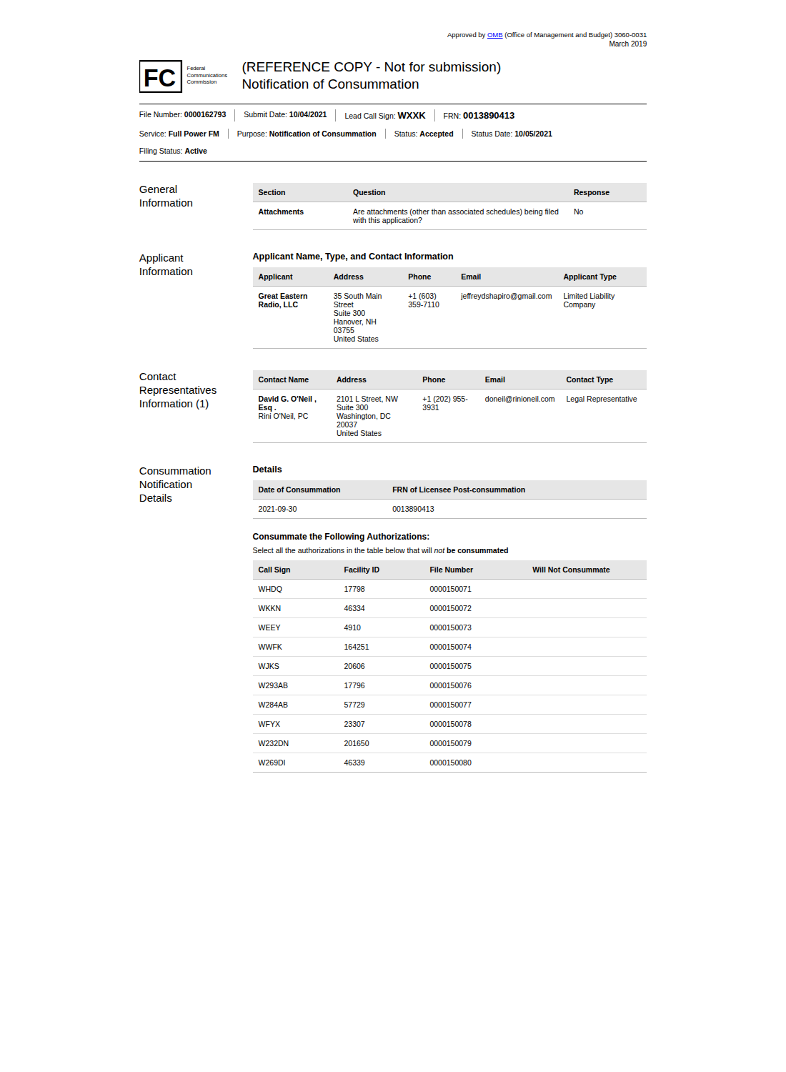Approved by OMB (Office of Management and Budget) 3060-0031
March 2019
FC Federal Communications Commission
(REFERENCE COPY - Not for submission)
Notification of Consummation
File Number: 0000162793
Submit Date: 10/04/2021
Lead Call Sign: WXXK
FRN: 0013890413
Service: Full Power FM
Purpose: Notification of Consummation
Status: Accepted
Status Date: 10/05/2021
Filing Status: Active
General
Information
| Section | Question | Response |
| --- | --- | --- |
| Attachments | Are attachments (other than associated schedules) being filed with this application? | No |
Applicant
Information
Applicant Name, Type, and Contact Information
| Applicant | Address | Phone | Email | Applicant Type |
| --- | --- | --- | --- | --- |
| Great Eastern Radio, LLC | 35 South Main Street Suite 300 Hanover, NH 03755 United States | +1 (603) 359-7110 | jeffreydshapiro@gmail.com | Limited Liability Company |
Contact
Representatives
Information (1)
| Contact Name | Address | Phone | Email | Contact Type |
| --- | --- | --- | --- | --- |
| David G. O'Neil , Esq . Rini O'Neil, PC | 2101 L Street, NW Suite 300 Washington, DC 20037 United States | +1 (202) 955-3931 | doneil@rinioneil.com | Legal Representative |
Consummation
Notification
Details
Details
| Date of Consummation | FRN of Licensee Post-consummation |
| --- | --- |
| 2021-09-30 | 0013890413 |
Consummate the Following Authorizations:
Select all the authorizations in the table below that will not be consummated
| Call Sign | Facility ID | File Number | Will Not Consummate |
| --- | --- | --- | --- |
| WHDQ | 17798 | 0000150071 | |
| WKKN | 46334 | 0000150072 | |
| WEEY | 4910 | 0000150073 | |
| WWFK | 164251 | 0000150074 | |
| WJKS | 20606 | 0000150075 | |
| W293AB | 17796 | 0000150076 | |
| W284AB | 57729 | 0000150077 | |
| WFYX | 23307 | 0000150078 | |
| W232DN | 201650 | 0000150079 | |
| W269DI | 46339 | 0000150080 | |